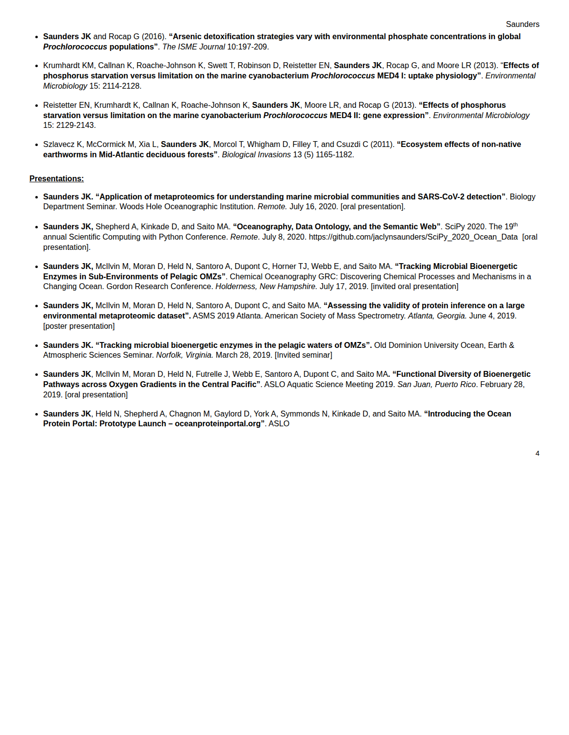Saunders
Saunders JK and Rocap G (2016). “Arsenic detoxification strategies vary with environmental phosphate concentrations in global Prochlorococcus populations”. The ISME Journal 10:197-209.
Krumhardt KM, Callnan K, Roache-Johnson K, Swett T, Robinson D, Reistetter EN, Saunders JK, Rocap G, and Moore LR (2013). “Effects of phosphorus starvation versus limitation on the marine cyanobacterium Prochlorococcus MED4 I: uptake physiology”. Environmental Microbiology 15: 2114-2128.
Reistetter EN, Krumhardt K, Callnan K, Roache-Johnson K, Saunders JK, Moore LR, and Rocap G (2013). “Effects of phosphorus starvation versus limitation on the marine cyanobacterium Prochlorococcus MED4 II: gene expression”. Environmental Microbiology 15: 2129-2143.
Szlavecz K, McCormick M, Xia L, Saunders JK, Morcol T, Whigham D, Filley T, and Csuzdi C (2011). “Ecosystem effects of non-native earthworms in Mid-Atlantic deciduous forests”. Biological Invasions 13 (5) 1165-1182.
Presentations:
Saunders JK. “Application of metaproteomics for understanding marine microbial communities and SARS-CoV-2 detection”. Biology Department Seminar. Woods Hole Oceanographic Institution. Remote. July 16, 2020. [oral presentation].
Saunders JK, Shepherd A, Kinkade D, and Saito MA. “Oceanography, Data Ontology, and the Semantic Web”. SciPy 2020. The 19th annual Scientific Computing with Python Conference. Remote. July 8, 2020. https://github.com/jaclynsaunders/SciPy_2020_Ocean_Data [oral presentation].
Saunders JK, McIlvin M, Moran D, Held N, Santoro A, Dupont C, Horner TJ, Webb E, and Saito MA. “Tracking Microbial Bioenergetic Enzymes in Sub-Environments of Pelagic OMZs”. Chemical Oceanography GRC: Discovering Chemical Processes and Mechanisms in a Changing Ocean. Gordon Research Conference. Holderness, New Hampshire. July 17, 2019. [invited oral presentation]
Saunders JK, McIlvin M, Moran D, Held N, Santoro A, Dupont C, and Saito MA. “Assessing the validity of protein inference on a large environmental metaproteomic dataset”. ASMS 2019 Atlanta. American Society of Mass Spectrometry. Atlanta, Georgia. June 4, 2019. [poster presentation]
Saunders JK. “Tracking microbial bioenergetic enzymes in the pelagic waters of OMZs”. Old Dominion University Ocean, Earth & Atmospheric Sciences Seminar. Norfolk, Virginia. March 28, 2019. [Invited seminar]
Saunders JK, McIlvin M, Moran D, Held N, Futrelle J, Webb E, Santoro A, Dupont C, and Saito MA. “Functional Diversity of Bioenergetic Pathways across Oxygen Gradients in the Central Pacific”. ASLO Aquatic Science Meeting 2019. San Juan, Puerto Rico. February 28, 2019. [oral presentation]
Saunders JK, Held N, Shepherd A, Chagnon M, Gaylord D, York A, Symmonds N, Kinkade D, and Saito MA. “Introducing the Ocean Protein Portal: Prototype Launch – oceanproteinportal.org”. ASLO
4